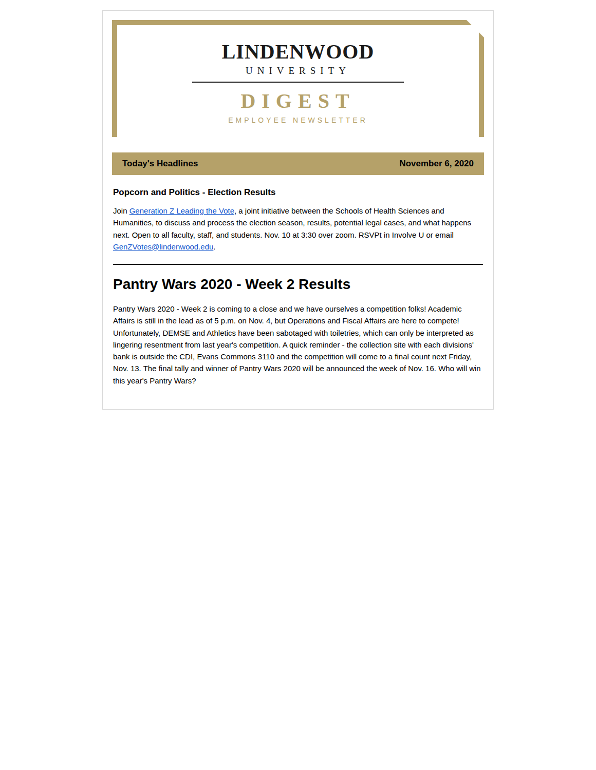LINDENWOOD
UNIVERSITY
DIGEST
EMPLOYEE NEWSLETTER
Today's Headlines November 6, 2020
Popcorn and Politics - Election Results
Join Generation Z Leading the Vote, a joint initiative between the Schools of Health Sciences and Humanities, to discuss and process the election season, results, potential legal cases, and what happens next. Open to all faculty, staff, and students. Nov. 10 at 3:30 over zoom. RSVPt in Involve U or email GenZVotes@lindenwood.edu.
Pantry Wars 2020 - Week 2 Results
Pantry Wars 2020 - Week 2 is coming to a close and we have ourselves a competition folks! Academic Affairs is still in the lead as of 5 p.m. on Nov. 4, but Operations and Fiscal Affairs are here to compete! Unfortunately, DEMSE and Athletics have been sabotaged with toiletries, which can only be interpreted as lingering resentment from last year's competition. A quick reminder - the collection site with each divisions' bank is outside the CDI, Evans Commons 3110 and the competition will come to a final count next Friday, Nov. 13. The final tally and winner of Pantry Wars 2020 will be announced the week of Nov. 16. Who will win this year's Pantry Wars?